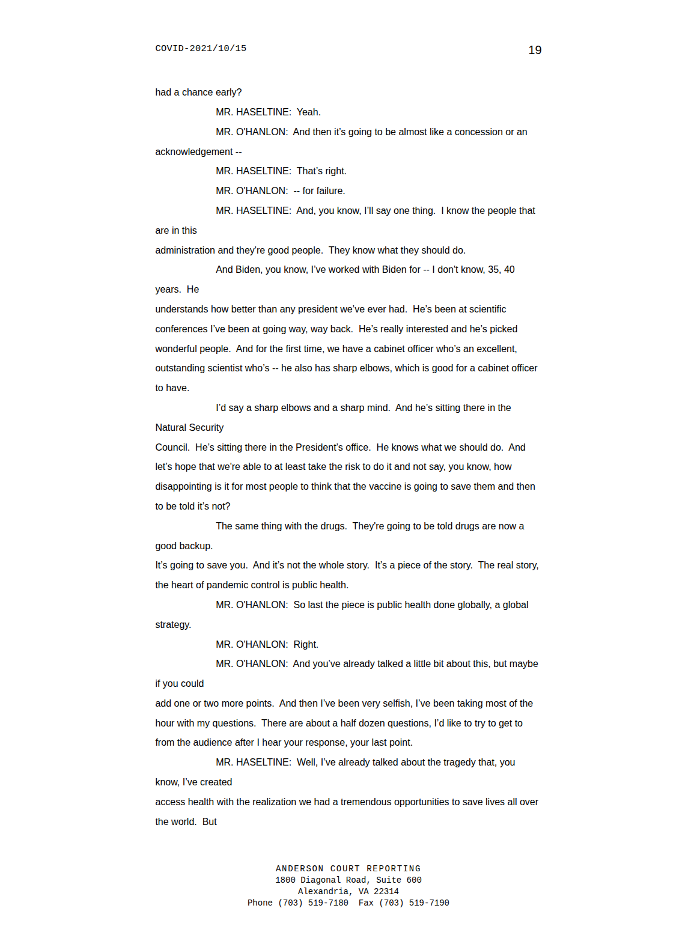COVID-2021/10/15
19
had a chance early?
MR. HASELTINE: Yeah.
MR. O'HANLON: And then it’s going to be almost like a concession or an
acknowledgement --
MR. HASELTINE: That’s right.
MR. O'HANLON: -- for failure.
MR. HASELTINE: And, you know, I’ll say one thing. I know the people that are in this
administration and they're good people. They know what they should do.
And Biden, you know, I’ve worked with Biden for -- I don't know, 35, 40 years. He
understands how better than any president we’ve ever had. He’s been at scientific conferences I’ve been at going way, way back. He’s really interested and he’s picked wonderful people. And for the first time, we have a cabinet officer who’s an excellent, outstanding scientist who’s -- he also has sharp elbows, which is good for a cabinet officer to have.
I’d say a sharp elbows and a sharp mind. And he’s sitting there in the Natural Security
Council. He’s sitting there in the President’s office. He knows what we should do. And let’s hope that we're able to at least take the risk to do it and not say, you know, how disappointing is it for most people to think that the vaccine is going to save them and then to be told it’s not?
The same thing with the drugs. They're going to be told drugs are now a good backup.
It’s going to save you. And it’s not the whole story. It’s a piece of the story. The real story, the heart of pandemic control is public health.
MR. O'HANLON: So last the piece is public health done globally, a global strategy.
MR. O'HANLON: Right.
MR. O'HANLON: And you’ve already talked a little bit about this, but maybe if you could
add one or two more points. And then I’ve been very selfish, I’ve been taking most of the hour with my questions. There are about a half dozen questions, I’d like to try to get to from the audience after I hear your response, your last point.
MR. HASELTINE: Well, I’ve already talked about the tragedy that, you know, I’ve created
access health with the realization we had a tremendous opportunities to save lives all over the world. But
ANDERSON COURT REPORTING
1800 Diagonal Road, Suite 600
Alexandria, VA 22314
Phone (703) 519-7180 Fax (703) 519-7190